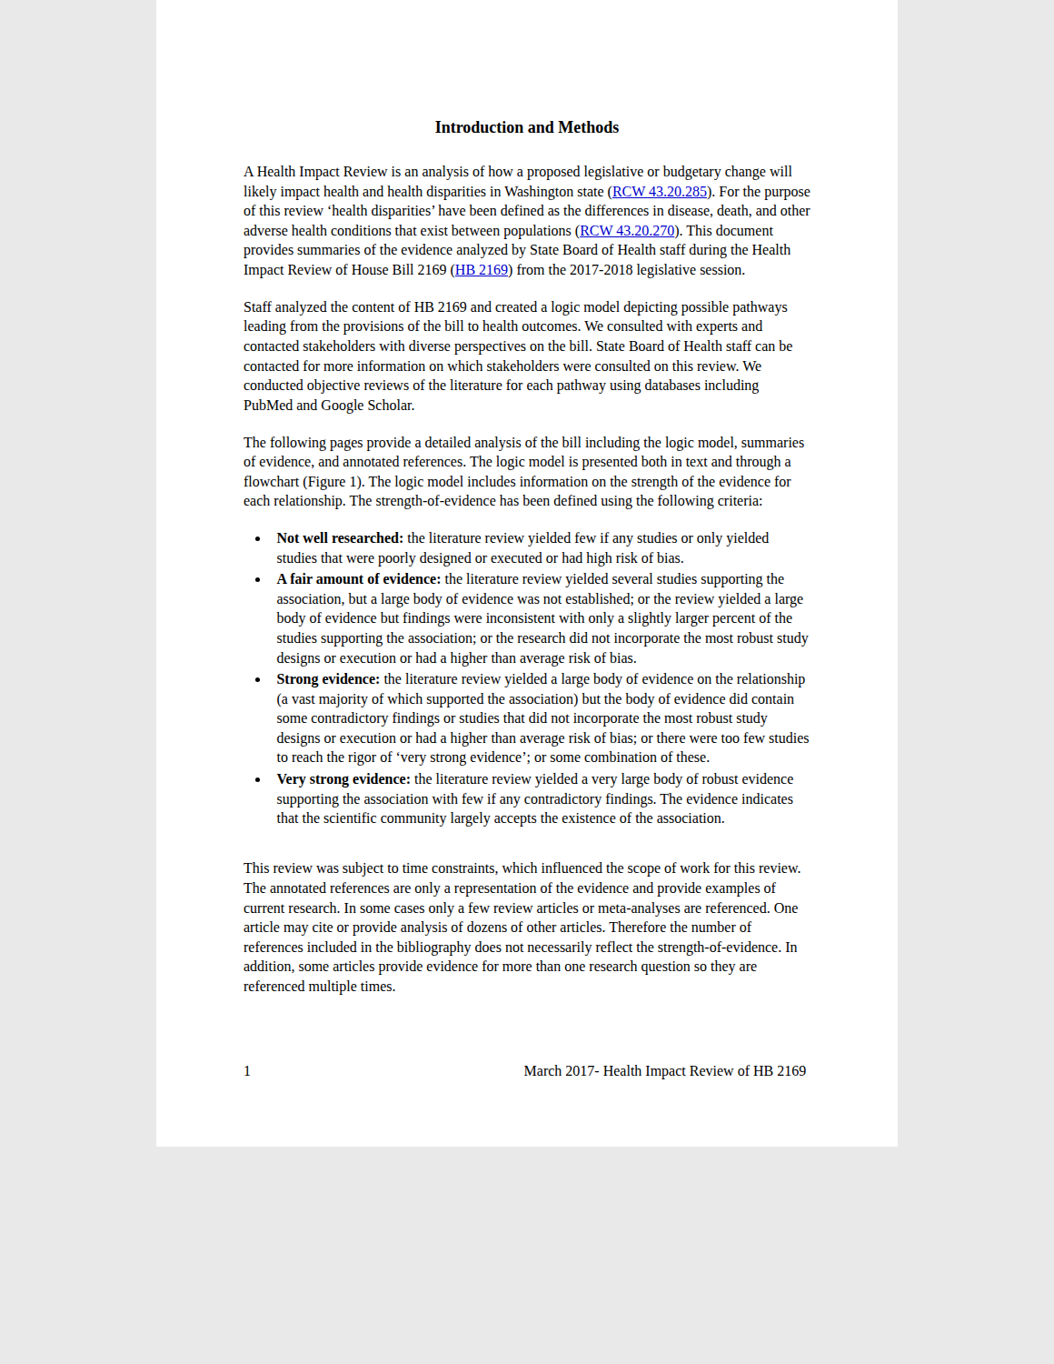Introduction and Methods
A Health Impact Review is an analysis of how a proposed legislative or budgetary change will likely impact health and health disparities in Washington state (RCW 43.20.285). For the purpose of this review ‘health disparities’ have been defined as the differences in disease, death, and other adverse health conditions that exist between populations (RCW 43.20.270). This document provides summaries of the evidence analyzed by State Board of Health staff during the Health Impact Review of House Bill 2169 (HB 2169) from the 2017-2018 legislative session.
Staff analyzed the content of HB 2169 and created a logic model depicting possible pathways leading from the provisions of the bill to health outcomes. We consulted with experts and contacted stakeholders with diverse perspectives on the bill. State Board of Health staff can be contacted for more information on which stakeholders were consulted on this review. We conducted objective reviews of the literature for each pathway using databases including PubMed and Google Scholar.
The following pages provide a detailed analysis of the bill including the logic model, summaries of evidence, and annotated references. The logic model is presented both in text and through a flowchart (Figure 1). The logic model includes information on the strength of the evidence for each relationship. The strength-of-evidence has been defined using the following criteria:
Not well researched: the literature review yielded few if any studies or only yielded studies that were poorly designed or executed or had high risk of bias.
A fair amount of evidence: the literature review yielded several studies supporting the association, but a large body of evidence was not established; or the review yielded a large body of evidence but findings were inconsistent with only a slightly larger percent of the studies supporting the association; or the research did not incorporate the most robust study designs or execution or had a higher than average risk of bias.
Strong evidence: the literature review yielded a large body of evidence on the relationship (a vast majority of which supported the association) but the body of evidence did contain some contradictory findings or studies that did not incorporate the most robust study designs or execution or had a higher than average risk of bias; or there were too few studies to reach the rigor of ‘very strong evidence’; or some combination of these.
Very strong evidence: the literature review yielded a very large body of robust evidence supporting the association with few if any contradictory findings. The evidence indicates that the scientific community largely accepts the existence of the association.
This review was subject to time constraints, which influenced the scope of work for this review. The annotated references are only a representation of the evidence and provide examples of current research. In some cases only a few review articles or meta-analyses are referenced. One article may cite or provide analysis of dozens of other articles. Therefore the number of references included in the bibliography does not necessarily reflect the strength-of-evidence. In addition, some articles provide evidence for more than one research question so they are referenced multiple times.
1
March 2017- Health Impact Review of HB 2169